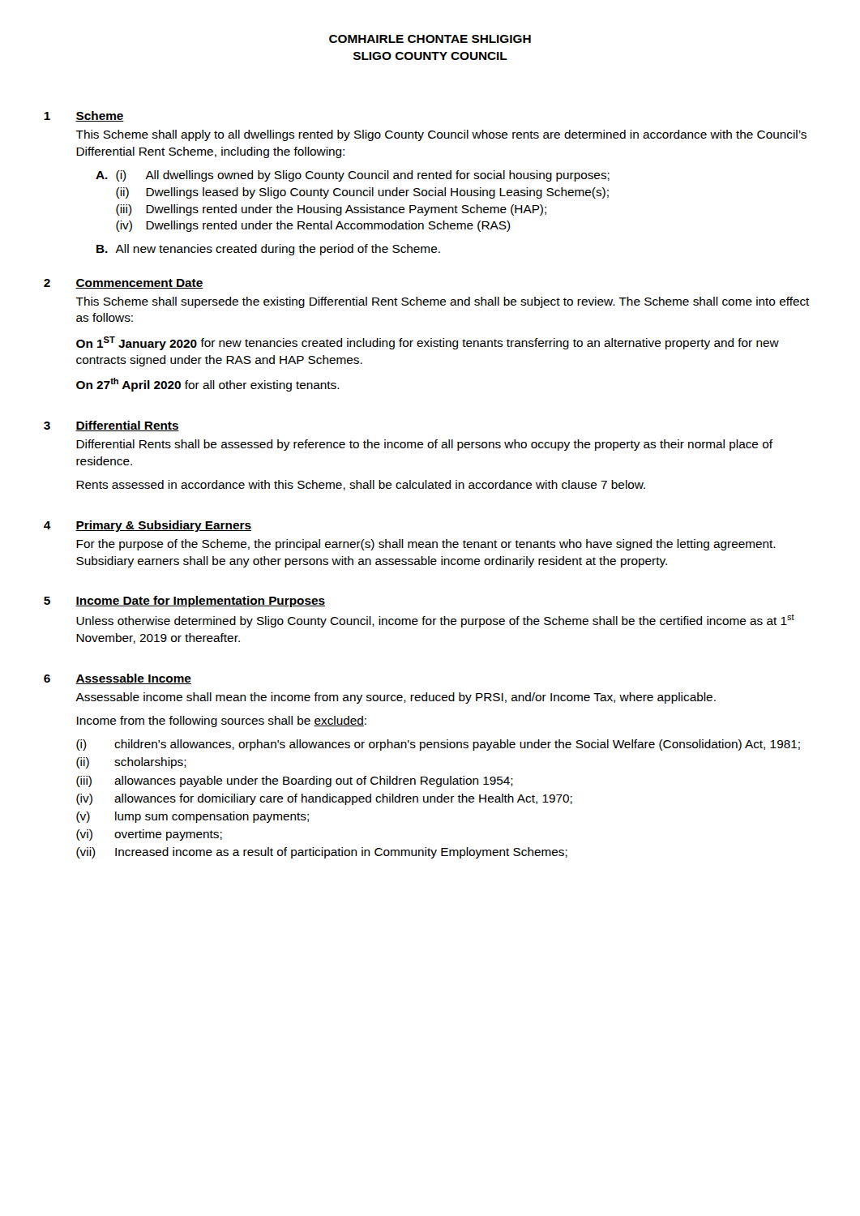COMHAIRLE CHONTAE SHLIGIGH
SLIGO COUNTY COUNCIL
1
Scheme
This Scheme shall apply to all dwellings rented by Sligo County Council whose rents are determined in accordance with the Council’s Differential Rent Scheme, including the following:
A.
(i)
All dwellings owned by Sligo County Council and rented for social housing purposes;
(ii)
Dwellings leased by Sligo County Council under Social Housing Leasing Scheme(s);
(iii)
Dwellings rented under the Housing Assistance Payment Scheme (HAP);
(iv)
Dwellings rented under the Rental Accommodation Scheme (RAS)
B.
All new tenancies created during the period of the Scheme.
2
Commencement Date
This Scheme shall supersede the existing Differential Rent Scheme and shall be subject to review. The Scheme shall come into effect as follows:
On 1ST January 2020 for new tenancies created including for existing tenants transferring to an alternative property and for new contracts signed under the RAS and HAP Schemes.
On 27th April 2020 for all other existing tenants.
3
Differential Rents
Differential Rents shall be assessed by reference to the income of all persons who occupy the property as their normal place of residence.
Rents assessed in accordance with this Scheme, shall be calculated in accordance with clause 7 below.
4
Primary & Subsidiary Earners
For the purpose of the Scheme, the principal earner(s) shall mean the tenant or tenants who have signed the letting agreement. Subsidiary earners shall be any other persons with an assessable income ordinarily resident at the property.
5
Income Date for Implementation Purposes
Unless otherwise determined by Sligo County Council, income for the purpose of the Scheme shall be the certified income as at 1st November, 2019 or thereafter.
6
Assessable Income
Assessable income shall mean the income from any source, reduced by PRSI, and/or Income Tax, where applicable.
Income from the following sources shall be excluded:
(i) children's allowances, orphan's allowances or orphan's pensions payable under the Social Welfare (Consolidation) Act, 1981;
(ii) scholarships;
(iii) allowances payable under the Boarding out of Children Regulation 1954;
(iv) allowances for domiciliary care of handicapped children under the Health Act, 1970;
(v) lump sum compensation payments;
(vi) overtime payments;
(vii) Increased income as a result of participation in Community Employment Schemes;